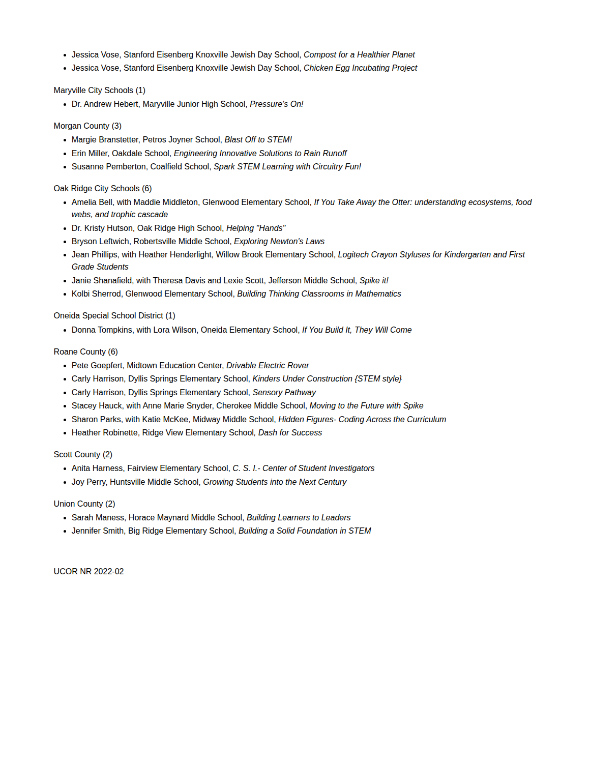Jessica Vose, Stanford Eisenberg Knoxville Jewish Day School, Compost for a Healthier Planet
Jessica Vose, Stanford Eisenberg Knoxville Jewish Day School, Chicken Egg Incubating Project
Maryville City Schools (1)
Dr. Andrew Hebert, Maryville Junior High School, Pressure's On!
Morgan County (3)
Margie Branstetter, Petros Joyner School, Blast Off to STEM!
Erin Miller, Oakdale School, Engineering Innovative Solutions to Rain Runoff
Susanne Pemberton, Coalfield School, Spark STEM Learning with Circuitry Fun!
Oak Ridge City Schools (6)
Amelia Bell, with Maddie Middleton, Glenwood Elementary School, If You Take Away the Otter: understanding ecosystems, food webs, and trophic cascade
Dr. Kristy Hutson, Oak Ridge High School, Helping "Hands"
Bryson Leftwich, Robertsville Middle School, Exploring Newton's Laws
Jean Phillips, with Heather Henderlight, Willow Brook Elementary School, Logitech Crayon Styluses for Kindergarten and First Grade Students
Janie Shanafield, with Theresa Davis and Lexie Scott, Jefferson Middle School, Spike it!
Kolbi Sherrod, Glenwood Elementary School, Building Thinking Classrooms in Mathematics
Oneida Special School District (1)
Donna Tompkins, with Lora Wilson, Oneida Elementary School, If You Build It, They Will Come
Roane County (6)
Pete Goepfert, Midtown Education Center, Drivable Electric Rover
Carly Harrison, Dyllis Springs Elementary School, Kinders Under Construction {STEM style}
Carly Harrison, Dyllis Springs Elementary School, Sensory Pathway
Stacey Hauck, with Anne Marie Snyder, Cherokee Middle School, Moving to the Future with Spike
Sharon Parks, with Katie McKee, Midway Middle School, Hidden Figures- Coding Across the Curriculum
Heather Robinette, Ridge View Elementary School, Dash for Success
Scott County (2)
Anita Harness, Fairview Elementary School, C. S. I.- Center of Student Investigators
Joy Perry, Huntsville Middle School, Growing Students into the Next Century
Union County (2)
Sarah Maness, Horace Maynard Middle School, Building Learners to Leaders
Jennifer Smith, Big Ridge Elementary School, Building a Solid Foundation in STEM
UCOR NR 2022-02